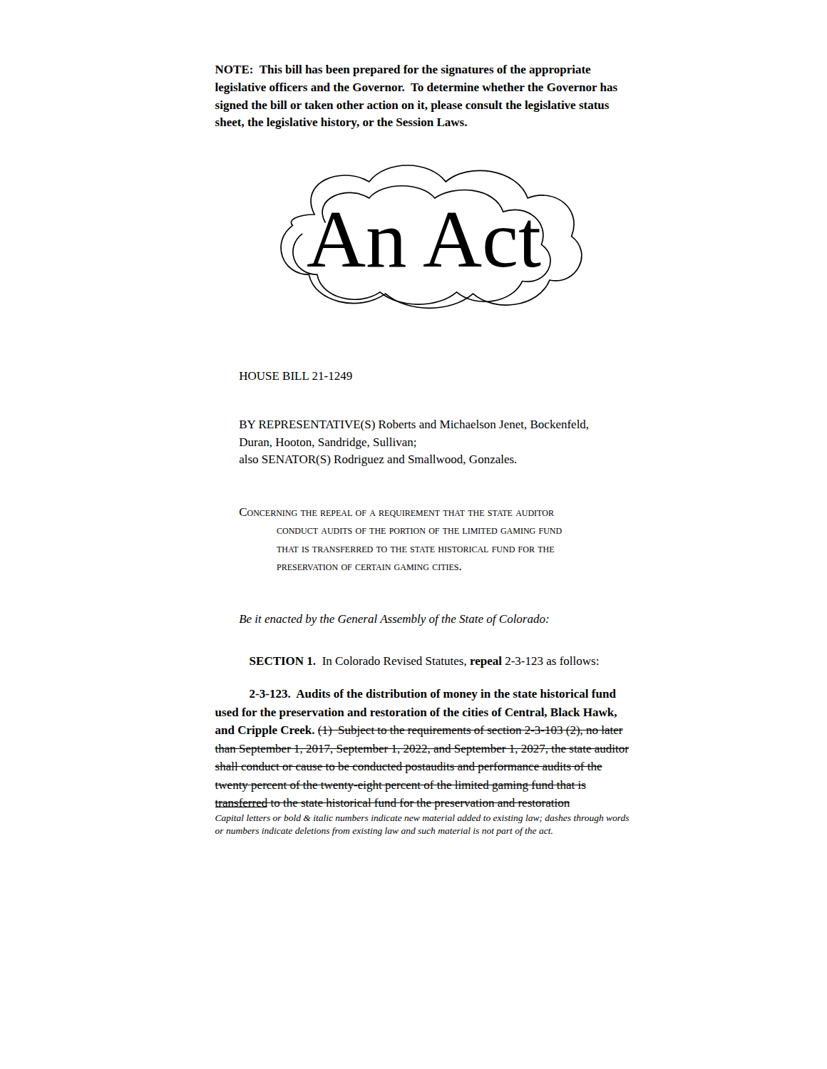NOTE: This bill has been prepared for the signatures of the appropriate legislative officers and the Governor. To determine whether the Governor has signed the bill or taken other action on it, please consult the legislative status sheet, the legislative history, or the Session Laws.
HOUSE BILL 21-1249
BY REPRESENTATIVE(S) Roberts and Michaelson Jenet, Bockenfeld,
Duran, Hooton, Sandridge, Sullivan;
also SENATOR(S) Rodriguez and Smallwood, Gonzales.
Concerning the repeal of a requirement that the state auditor conduct audits of the portion of the limited gaming fund that is transferred to the state historical fund for the preservation of certain gaming cities.
Be it enacted by the General Assembly of the State of Colorado:
SECTION 1. In Colorado Revised Statutes, repeal 2-3-123 as follows:
2-3-123. Audits of the distribution of money in the state historical fund used for the preservation and restoration of the cities of Central, Black Hawk, and Cripple Creek. (1) Subject to the requirements of section 2-3-103 (2), no later than September 1, 2017, September 1, 2022, and September 1, 2027, the state auditor shall conduct or cause to be conducted postaudits and performance audits of the twenty percent of the twenty-eight percent of the limited gaming fund that is transferred to the state historical fund for the preservation and restoration
Capital letters or bold & italic numbers indicate new material added to existing law; dashes through words or numbers indicate deletions from existing law and such material is not part of the act.